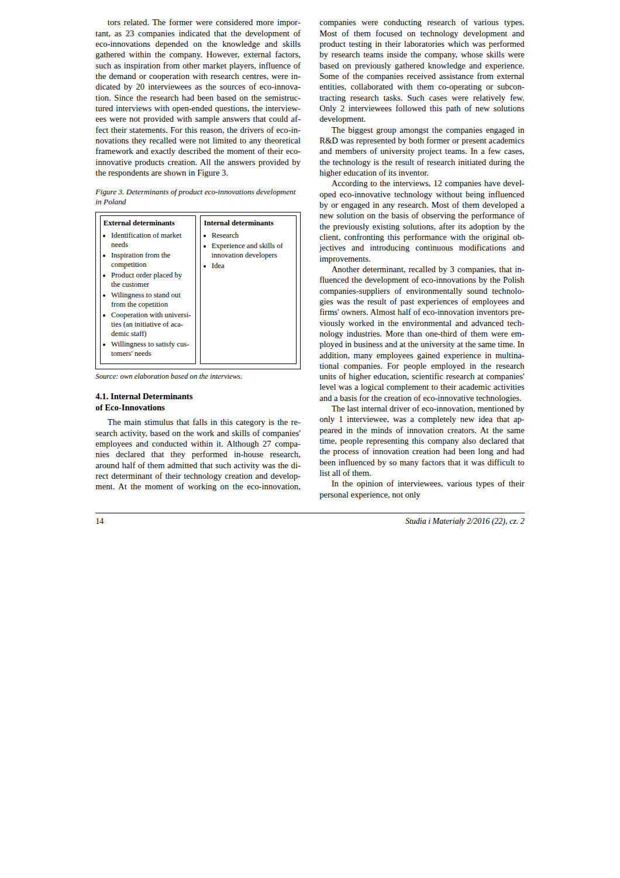tors related. The former were considered more important, as 23 companies indicated that the development of eco-innovations depended on the knowledge and skills gathered within the company. However, external factors, such as inspiration from other market players, influence of the demand or cooperation with research centres, were indicated by 20 interviewees as the sources of eco-innovation. Since the research had been based on the semistructured interviews with open-ended questions, the interviewees were not provided with sample answers that could affect their statements. For this reason, the drivers of eco-innovations they recalled were not limited to any theoretical framework and exactly described the moment of their eco-innovative products creation. All the answers provided by the respondents are shown in Figure 3.
Figure 3. Determinants of product eco-innovations development in Poland
External determinants
Identification of market needs
Inspiration from the competition
Product order placed by the customer
Wilingness to stand out from the copetition
Cooperation with universities (an initiative of academic staff)
Willingness to satisfy customers' needs
Internal determinants
Research
Experience and skills of innovation developers
Idea
Source: own elaboration based on the interviews.
4.1. Internal Determinants
of Eco-Innovations
The main stimulus that falls in this category is the research activity, based on the work and skills of companies' employees and conducted within it. Although 27 companies declared that they performed in-house research, around half of them admitted that such activity was the direct determinant of their technology creation and development. At the moment of working on the eco-innovation, companies were conducting research of various types. Most of them focused on technology development and product testing in their laboratories which was performed by research teams inside the company, whose skills were based on previously gathered knowledge and experience. Some of the companies received assistance from external entities, collaborated with them co-operating or subcontracting research tasks. Such cases were relatively few. Only 2 interviewees followed this path of new solutions development.
The biggest group amongst the companies engaged in R&D was represented by both former or present academics and members of university project teams. In a few cases, the technology is the result of research initiated during the higher education of its inventor.
According to the interviews, 12 companies have developed eco-innovative technology without being influenced by or engaged in any research. Most of them developed a new solution on the basis of observing the performance of the previously existing solutions, after its adoption by the client, confronting this performance with the original objectives and introducing continuous modifications and improvements.
Another determinant, recalled by 3 companies, that influenced the development of eco-innovations by the Polish companies-suppliers of environmentally sound technologies was the result of past experiences of employees and firms' owners. Almost half of eco-innovation inventors previously worked in the environmental and advanced technology industries. More than one-third of them were employed in business and at the university at the same time. In addition, many employees gained experience in multinational companies. For people employed in the research units of higher education, scientific research at companies' level was a logical complement to their academic activities and a basis for the creation of eco-innovative technologies.
The last internal driver of eco-innovation, mentioned by only 1 interviewee, was a completely new idea that appeared in the minds of innovation creators. At the same time, people representing this company also declared that the process of innovation creation had been long and had been influenced by so many factors that it was difficult to list all of them.
In the opinion of interviewees, various types of their personal experience, not only
14 Studia i Materiały 2/2016 (22), cz. 2